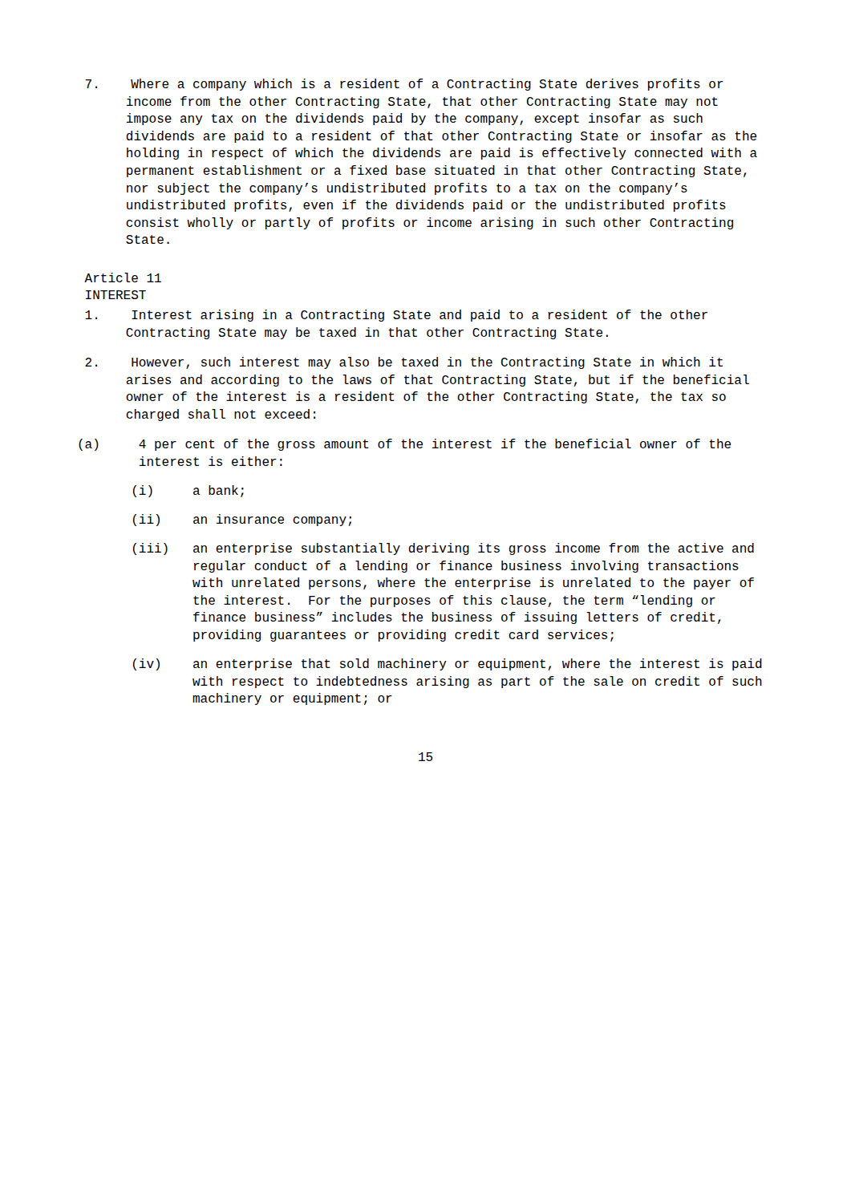7. Where a company which is a resident of a Contracting State derives profits or income from the other Contracting State, that other Contracting State may not impose any tax on the dividends paid by the company, except insofar as such dividends are paid to a resident of that other Contracting State or insofar as the holding in respect of which the dividends are paid is effectively connected with a permanent establishment or a fixed base situated in that other Contracting State, nor subject the company’s undistributed profits to a tax on the company’s undistributed profits, even if the dividends paid or the undistributed profits consist wholly or partly of profits or income arising in such other Contracting State.
Article 11
INTEREST
1. Interest arising in a Contracting State and paid to a resident of the other Contracting State may be taxed in that other Contracting State.
2. However, such interest may also be taxed in the Contracting State in which it arises and according to the laws of that Contracting State, but if the beneficial owner of the interest is a resident of the other Contracting State, the tax so charged shall not exceed:
(a) 4 per cent of the gross amount of the interest if the beneficial owner of the interest is either:
(i) a bank;
(ii) an insurance company;
(iii) an enterprise substantially deriving its gross income from the active and regular conduct of a lending or finance business involving transactions with unrelated persons, where the enterprise is unrelated to the payer of the interest. For the purposes of this clause, the term “lending or finance business” includes the business of issuing letters of credit, providing guarantees or providing credit card services;
(iv) an enterprise that sold machinery or equipment, where the interest is paid with respect to indebtedness arising as part of the sale on credit of such machinery or equipment; or
15